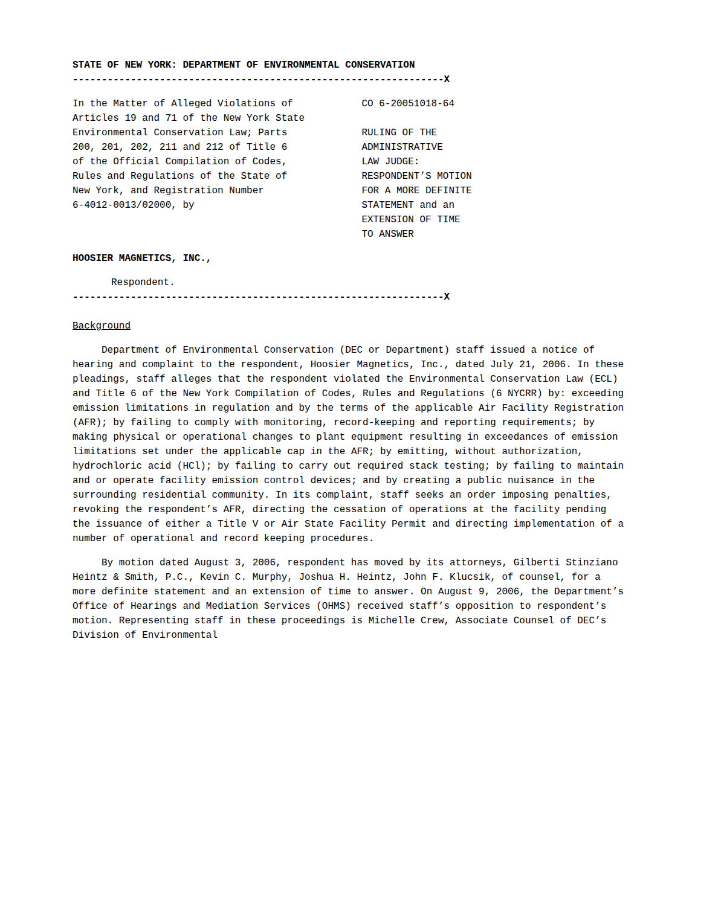STATE OF NEW YORK: DEPARTMENT OF ENVIRONMENTAL CONSERVATION
----------------------------------------------------------------X
| In the Matter of Alleged Violations of Articles 19 and 71 of the New York State Environmental Conservation Law; Parts 200, 201, 202, 211 and 212 of Title 6 of the Official Compilation of Codes, Rules and Regulations of the State of New York, and Registration Number 6-4012-0013/02000, by | CO 6-20051018-64 RULING OF THE ADMINISTRATIVE LAW JUDGE: RESPONDENT’S MOTION FOR A MORE DEFINITE STATEMENT and an EXTENSION OF TIME TO ANSWER |
HOOSIER MAGNETICS, INC.,
Respondent.
----------------------------------------------------------------X
Background
Department of Environmental Conservation (DEC or Department) staff issued a notice of hearing and complaint to the respondent, Hoosier Magnetics, Inc., dated July 21, 2006. In these pleadings, staff alleges that the respondent violated the Environmental Conservation Law (ECL) and Title 6 of the New York Compilation of Codes, Rules and Regulations (6 NYCRR) by: exceeding emission limitations in regulation and by the terms of the applicable Air Facility Registration (AFR); by failing to comply with monitoring, record-keeping and reporting requirements; by making physical or operational changes to plant equipment resulting in exceedances of emission limitations set under the applicable cap in the AFR; by emitting, without authorization, hydrochloric acid (HCl); by failing to carry out required stack testing; by failing to maintain and or operate facility emission control devices; and by creating a public nuisance in the surrounding residential community. In its complaint, staff seeks an order imposing penalties, revoking the respondent’s AFR, directing the cessation of operations at the facility pending the issuance of either a Title V or Air State Facility Permit and directing implementation of a number of operational and record keeping procedures.
By motion dated August 3, 2006, respondent has moved by its attorneys, Gilberti Stinziano Heintz & Smith, P.C., Kevin C. Murphy, Joshua H. Heintz, John F. Klucsik, of counsel, for a more definite statement and an extension of time to answer. On August 9, 2006, the Department’s Office of Hearings and Mediation Services (OHMS) received staff’s opposition to respondent’s motion. Representing staff in these proceedings is Michelle Crew, Associate Counsel of DEC’s Division of Environmental